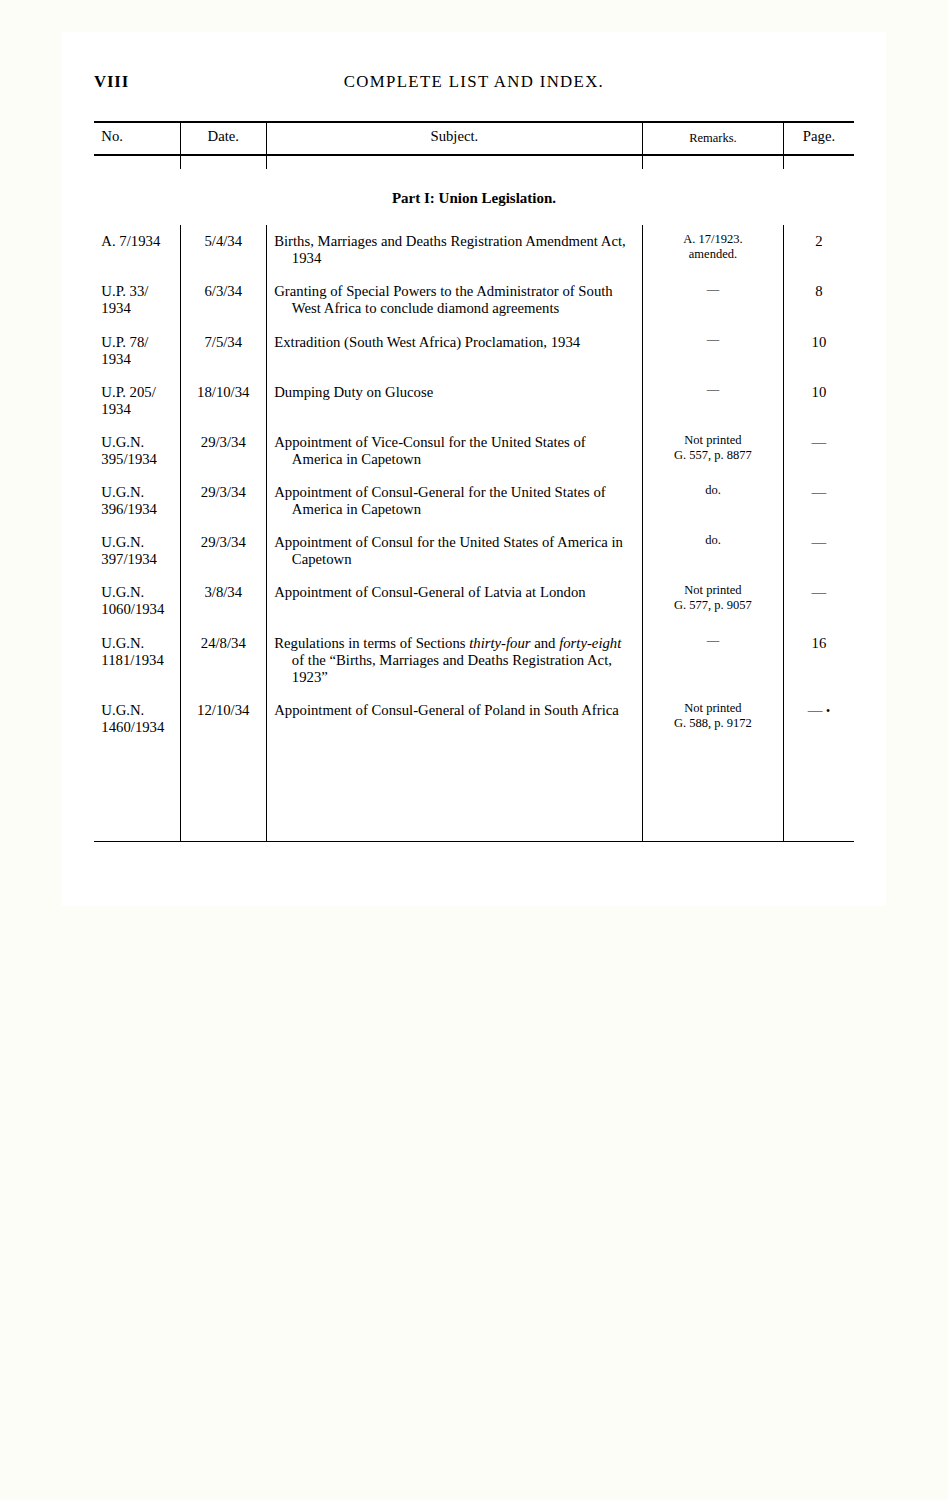VIII
Complete List and Index.
| No. | Date. | Subject. | Remarks. | Page. |
| --- | --- | --- | --- | --- |
| Part I: Union Legislation. |
| A. 7/1934 | 5/4/34 | Births, Marriages and Deaths Registration Amendment Act, 1934 | A. 17/1923. amended. | 2 |
| U.P. 33/ 1934 | 6/3/34 | Granting of Special Powers to the Administrator of South West Africa to conclude diamond agreements | — | 8 |
| U.P. 78/ 1934 | 7/5/34 | Extradition (South West Africa) Proclamation, 1934 | — | 10 |
| U.P. 205/ 1934 | 18/10/34 | Dumping Duty on Glucose | — | 10 |
| U.G.N. 395/1934 | 29/3/34 | Appointment of Vice-Consul for the United States of America in Capetown | Not printed G. 557, p. 8877 | — |
| U.G.N. 396/1934 | 29/3/34 | Appointment of Consul-General for the United States of America in Capetown | do. | — |
| U.G.N. 397/1934 | 29/3/34 | Appointment of Consul for the United States of America in Capetown | do. | — |
| U.G.N. 1060/1934 | 3/8/34 | Appointment of Consul-General of Latvia at London | Not printed G. 577, p. 9057 | — |
| U.G.N. 1181/1934 | 24/8/34 | Regulations in terms of Sections thirty-four and forty-eight of the “Births, Marriages and Deaths Registration Act, 1923” | — | 16 |
| U.G.N. 1460/1934 | 12/10/34 | Appointment of Consul-General of Poland in South Africa | Not printed G. 588, p. 9172 | — • |